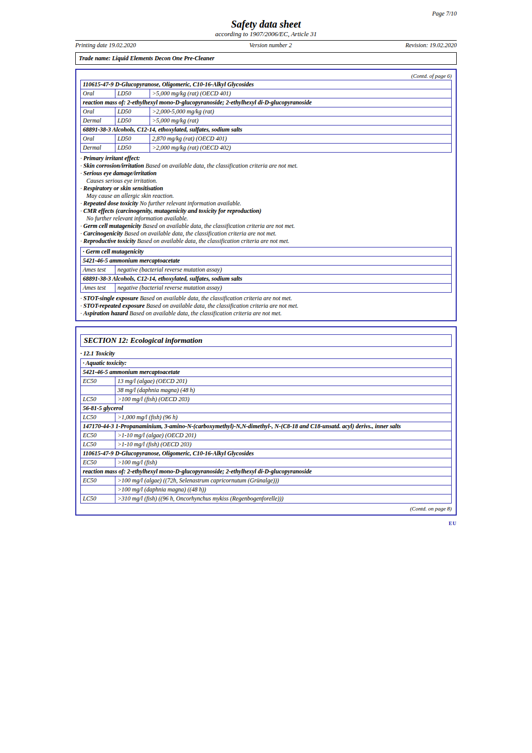Page 7/10
Safety data sheet
according to 1907/2006/EC, Article 31
Printing date 19.02.2020 Version number 2 Revision: 19.02.2020
Trade name: Liquid Elements Decon One Pre-Cleaner
(Contd. of page 6)
| 110615-47-9 D-Glucopyranose, Oligomeric, C10-16-Alkyl Glycosides |
| Oral | LD50 | >5,000 mg/kg (rat) (OECD 401) |
| reaction mass of: 2-ethylhexyl mono-D-glucopyranoside; 2-ethylhexyl di-D-glucopyranoside |
| Oral | LD50 | >2,000-5,000 mg/kg (rat) |
| Dermal | LD50 | >5,000 mg/kg (rat) |
| 68891-38-3 Alcohols, C12-14, ethoxylated, sulfates, sodium salts |
| Oral | LD50 | 2,870 mg/kg (rat) (OECD 401) |
| Dermal | LD50 | >2,000 mg/kg (rat) (OECD 402) |
· Primary irritant effect:
· Skin corrosion/irritation Based on available data, the classification criteria are not met.
· Serious eye damage/irritation
Causes serious eye irritation.
· Respiratory or skin sensitisation
May cause an allergic skin reaction.
· Repeated dose toxicity No further relevant information available.
· CMR effects (carcinogenity, mutagenicity and toxicity for reproduction)
No further relevant information available.
· Germ cell mutagenicity Based on available data, the classification criteria are not met.
· Carcinogenicity Based on available data, the classification criteria are not met.
· Reproductive toxicity Based on available data, the classification criteria are not met.
| · Germ cell mutagenicity |
| 5421-46-5 ammonium mercaptoacetate |
| Ames test | negative (bacterial reverse mutation assay) |
| 68891-38-3 Alcohols, C12-14, ethoxylated, sulfates, sodium salts |
| Ames test | negative (bacterial reverse mutation assay) |
· STOT-single exposure Based on available data, the classification criteria are not met.
· STOT-repeated exposure Based on available data, the classification criteria are not met.
· Aspiration hazard Based on available data, the classification criteria are not met.
SECTION 12: Ecological information
· 12.1 Toxicity
| · Aquatic toxicity: |
| 5421-46-5 ammonium mercaptoacetate |
| EC50 | 13 mg/l (algae) (OECD 201) |
| | 38 mg/l (daphnia magna) (48 h) |
| LC50 | >100 mg/l (fish) (OECD 203) |
| 56-81-5 glycerol |
| LC50 | >1,000 mg/l (fish) (96 h) |
| 147170-44-3 1-Propanaminium, 3-amino-N-(carboxymethyl)-N,N-dimethyl-, N-(C8-18 and C18-unsatd. acyl) derivs., inner salts |
| EC50 | >1-10 mg/l (algae) (OECD 201) |
| LC50 | >1-10 mg/l (fish) (OECD 203) |
| 110615-47-9 D-Glucopyranose, Oligomeric, C10-16-Alkyl Glycosides |
| EC50 | >100 mg/l (fish) |
| reaction mass of: 2-ethylhexyl mono-D-glucopyranoside; 2-ethylhexyl di-D-glucopyranoside |
| EC50 | >100 mg/l (algae) ((72h, Selenastrum capricornutum (Grünalge))) |
| | >100 mg/l (daphnia magna) ((48 h)) |
| LC50 | >310 mg/l (fish) ((96 h, Oncorhynchus mykiss (Regenbogenforelle))) |
(Contd. on page 8)
EU